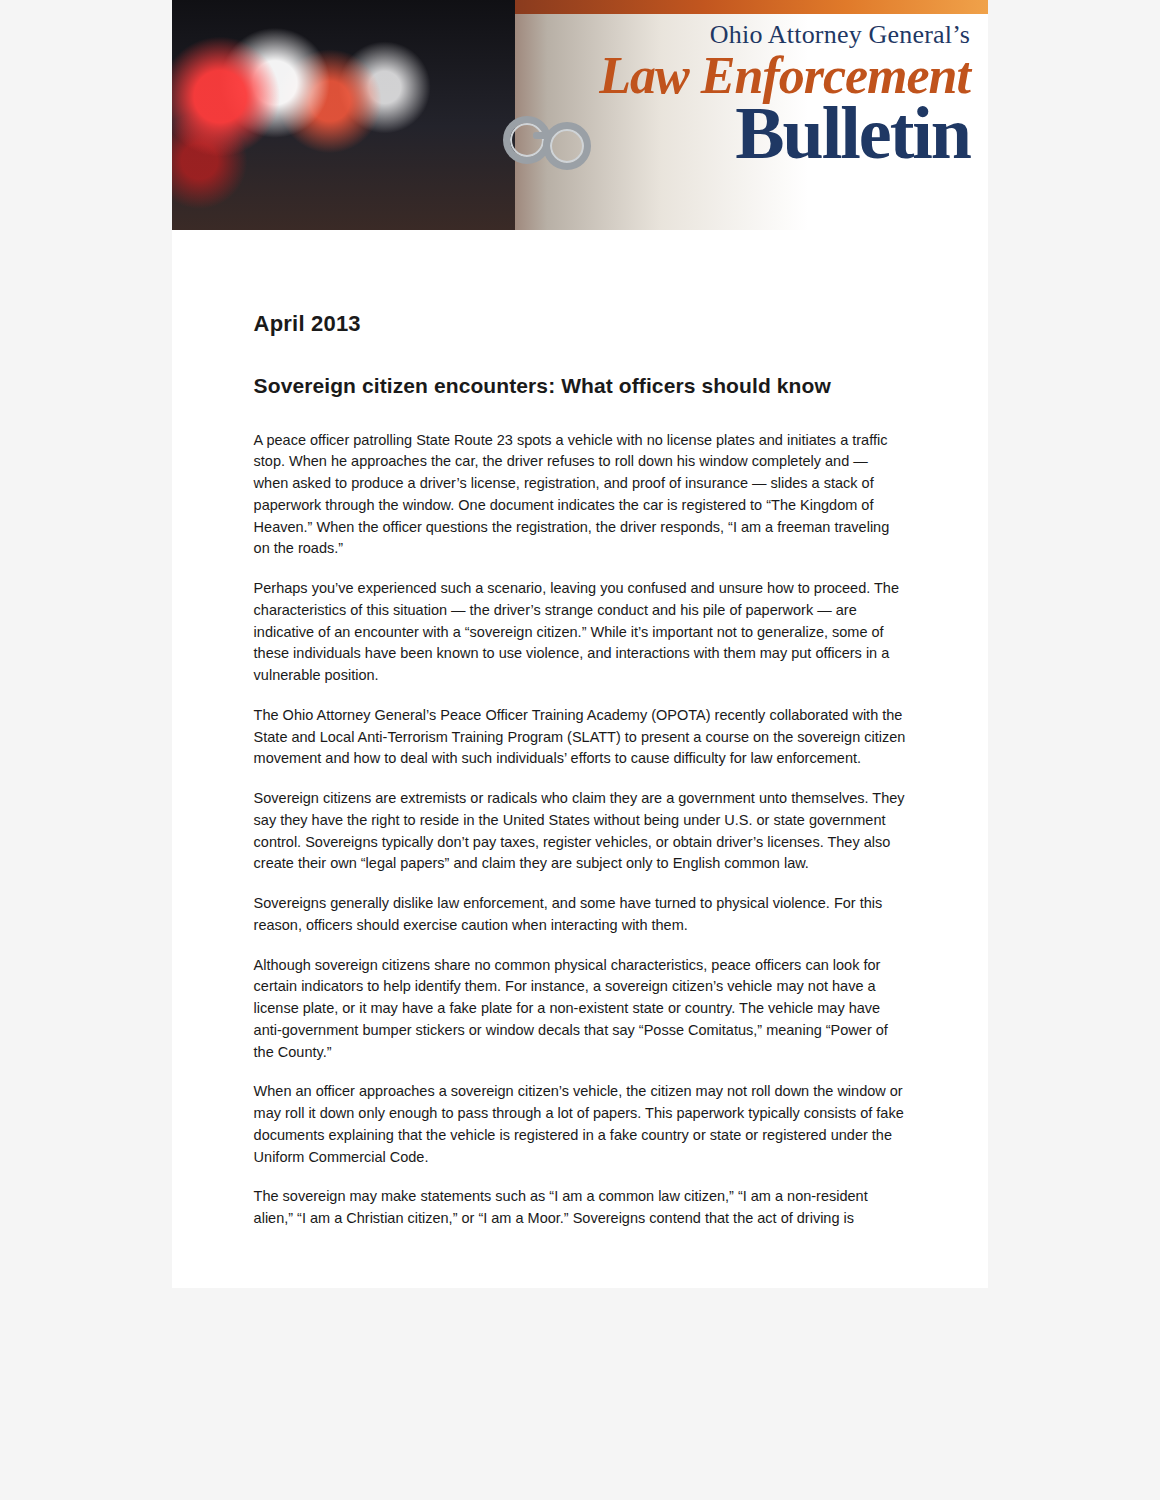Ohio Attorney General’s
Law Enforcement
Bulletin
April 2013
Sovereign citizen encounters: What officers should know
A peace officer patrolling State Route 23 spots a vehicle with no license plates and initiates a traffic stop. When he approaches the car, the driver refuses to roll down his window completely and — when asked to produce a driver’s license, registration, and proof of insurance — slides a stack of paperwork through the window. One document indicates the car is registered to “The Kingdom of Heaven.” When the officer questions the registration, the driver responds, “I am a freeman traveling on the roads.”
Perhaps you’ve experienced such a scenario, leaving you confused and unsure how to proceed. The characteristics of this situation — the driver’s strange conduct and his pile of paperwork — are indicative of an encounter with a “sovereign citizen.” While it’s important not to generalize, some of these individuals have been known to use violence, and interactions with them may put officers in a vulnerable position.
The Ohio Attorney General’s Peace Officer Training Academy (OPOTA) recently collaborated with the State and Local Anti-Terrorism Training Program (SLATT) to present a course on the sovereign citizen movement and how to deal with such individuals’ efforts to cause difficulty for law enforcement.
Sovereign citizens are extremists or radicals who claim they are a government unto themselves. They say they have the right to reside in the United States without being under U.S. or state government control. Sovereigns typically don’t pay taxes, register vehicles, or obtain driver’s licenses. They also create their own “legal papers” and claim they are subject only to English common law.
Sovereigns generally dislike law enforcement, and some have turned to physical violence. For this reason, officers should exercise caution when interacting with them.
Although sovereign citizens share no common physical characteristics, peace officers can look for certain indicators to help identify them. For instance, a sovereign citizen’s vehicle may not have a license plate, or it may have a fake plate for a non-existent state or country. The vehicle may have anti-government bumper stickers or window decals that say “Posse Comitatus,” meaning “Power of the County.”
When an officer approaches a sovereign citizen’s vehicle, the citizen may not roll down the window or may roll it down only enough to pass through a lot of papers. This paperwork typically consists of fake documents explaining that the vehicle is registered in a fake country or state or registered under the Uniform Commercial Code.
The sovereign may make statements such as “I am a common law citizen,” “I am a non-resident alien,” “I am a Christian citizen,” or “I am a Moor.” Sovereigns contend that the act of driving is